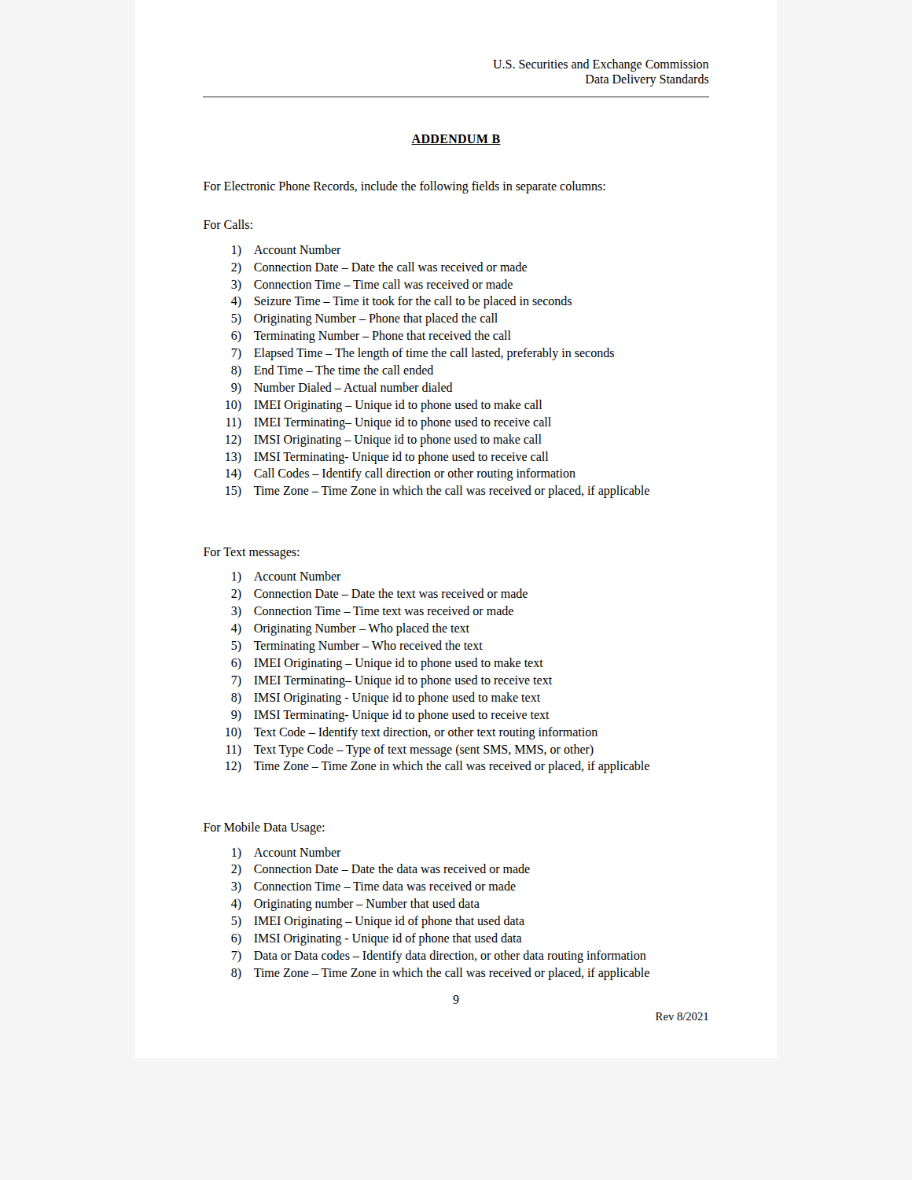U.S. Securities and Exchange Commission Data Delivery Standards
ADDENDUM B
For Electronic Phone Records, include the following fields in separate columns:
For Calls:
Account Number
Connection Date – Date the call was received or made
Connection Time – Time call was received or made
Seizure Time – Time it took for the call to be placed in seconds
Originating Number – Phone that placed the call
Terminating Number – Phone that received the call
Elapsed Time – The length of time the call lasted, preferably in seconds
End Time – The time the call ended
Number Dialed – Actual number dialed
IMEI Originating – Unique id to phone used to make call
IMEI Terminating– Unique id to phone used to receive call
IMSI Originating – Unique id to phone used to make call
IMSI Terminating- Unique id to phone used to receive call
Call Codes – Identify call direction or other routing information
Time Zone – Time Zone in which the call was received or placed, if applicable
For Text messages:
Account Number
Connection Date – Date the text was received or made
Connection Time – Time text was received or made
Originating Number – Who placed the text
Terminating Number – Who received the text
IMEI Originating – Unique id to phone used to make text
IMEI Terminating– Unique id to phone used to receive text
IMSI Originating - Unique id to phone used to make text
IMSI Terminating- Unique id to phone used to receive text
Text Code – Identify text direction, or other text routing information
Text Type Code – Type of text message (sent SMS, MMS, or other)
Time Zone – Time Zone in which the call was received or placed, if applicable
For Mobile Data Usage:
Account Number
Connection Date – Date the data was received or made
Connection Time – Time data was received or made
Originating number – Number that used data
IMEI Originating – Unique id of phone that used data
IMSI Originating - Unique id of phone that used data
Data or Data codes – Identify data direction, or other data routing information
Time Zone – Time Zone in which the call was received or placed, if applicable
9
Rev 8/2021